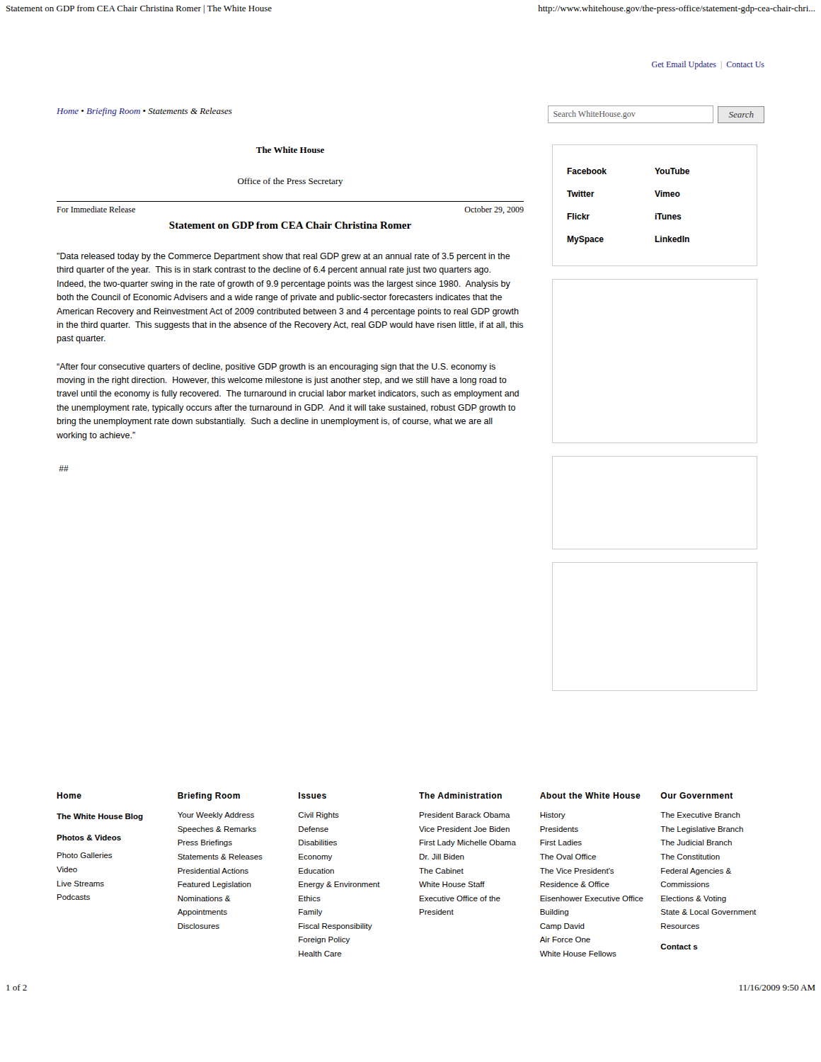Statement on GDP from CEA Chair Christina Romer | The White House
http://www.whitehouse.gov/the-press-office/statement-gdp-cea-chair-chri...
Get Email Updates|Contact Us
Home • Briefing Room • Statements & Releases
Search
The White House
Office of the Press Secretary
For Immediate Release October 29, 2009
Statement on GDP from CEA Chair Christina Romer
"Data released today by the Commerce Department show that real GDP grew at an annual rate of 3.5 percent in the third quarter of the year. This is in stark contrast to the decline of 6.4 percent annual rate just two quarters ago. Indeed, the two-quarter swing in the rate of growth of 9.9 percentage points was the largest since 1980. Analysis by both the Council of Economic Advisers and a wide range of private and public-sector forecasters indicates that the American Recovery and Reinvestment Act of 2009 contributed between 3 and 4 percentage points to real GDP growth in the third quarter. This suggests that in the absence of the Recovery Act, real GDP would have risen little, if at all, this past quarter.
“After four consecutive quarters of decline, positive GDP growth is an encouraging sign that the U.S. economy is moving in the right direction. However, this welcome milestone is just another step, and we still have a long road to travel until the economy is fully recovered. The turnaround in crucial labor market indicators, such as employment and the unemployment rate, typically occurs after the turnaround in GDP. And it will take sustained, robust GDP growth to bring the unemployment rate down substantially. Such a decline in unemployment is, of course, what we are all working to achieve.”
##
Facebook
YouTube
Twitter
Vimeo
Flickr
iTunes
MySpace
LinkedIn
Home
The White House Blog
Photos & Videos
Photo Galleries Video Live Streams Podcasts
Briefing Room
Your Weekly Address Speeches & Remarks Press Briefings Statements & Releases Presidential Actions Featured Legislation Nominations & Appointments Disclosures
Issues
Civil Rights Defense Disabilities Economy Education Energy & Environment Ethics Family Fiscal Responsibility Foreign Policy Health Care
The Administration
President Barack Obama Vice President Joe Biden First Lady Michelle Obama Dr. Jill Biden The Cabinet White House Staff Executive Office of the President
About the White House
History Presidents First Ladies The Oval Office The Vice President's Residence & Office Eisenhower Executive Office Building Camp David Air Force One White House Fellows
Our Government
The Executive Branch The Legislative Branch The Judicial Branch The Constitution Federal Agencies & Commissions Elections & Voting State & Local Government Resources
Contact s
1 of 2
11/16/2009 9:50 AM